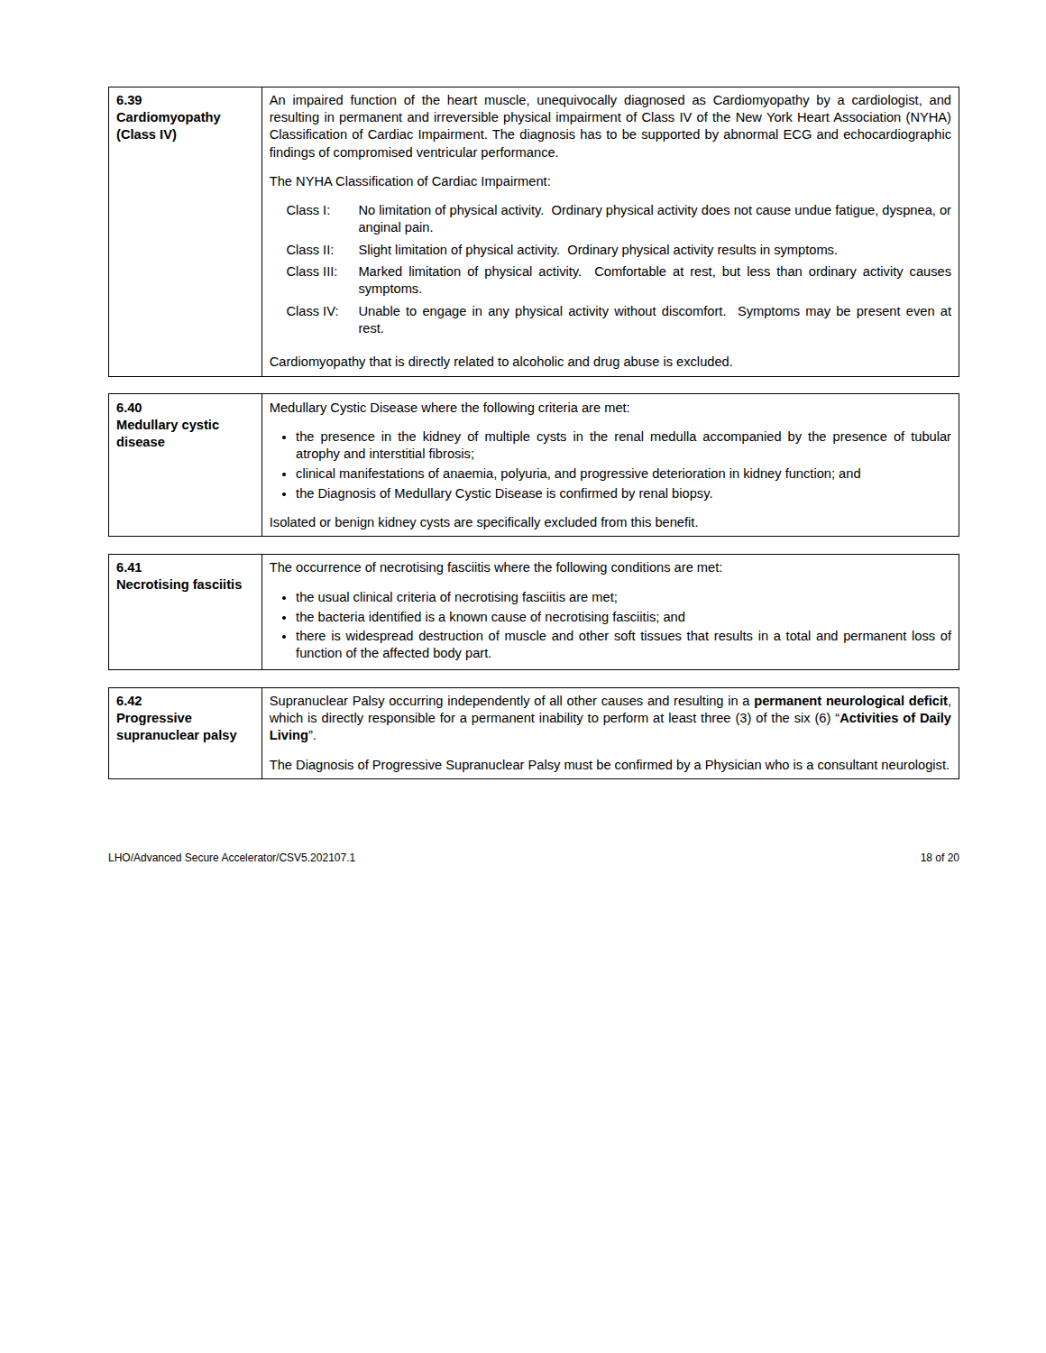| 6.39 Cardiomyopathy (Class IV) | An impaired function of the heart muscle, unequivocally diagnosed as Cardiomyopathy by a cardiologist, and resulting in permanent and irreversible physical impairment of Class IV of the New York Heart Association (NYHA) Classification of Cardiac Impairment. The diagnosis has to be supported by abnormal ECG and echocardiographic findings of compromised ventricular performance. The NYHA Classification of Cardiac Impairment: / Class I: / No limitation of physical activity. Ordinary physical activity does not cause undue fatigue, dyspnea, or anginal pain. / / Class II: / Slight limitation of physical activity. Ordinary physical activity results in symptoms. / / Class III: / Marked limitation of physical activity. Comfortable at rest, but less than ordinary activity causes symptoms. / / Class IV: / Unable to engage in any physical activity without discomfort. Symptoms may be present even at rest. / Cardiomyopathy that is directly related to alcoholic and drug abuse is excluded. |
| 6.40 Medullary cystic disease | Medullary Cystic Disease where the following criteria are met: the presence in the kidney of multiple cysts in the renal medulla accompanied by the presence of tubular atrophy and interstitial fibrosis; clinical manifestations of anaemia, polyuria, and progressive deterioration in kidney function; and the Diagnosis of Medullary Cystic Disease is confirmed by renal biopsy. Isolated or benign kidney cysts are specifically excluded from this benefit. |
| 6.41 Necrotising fasciitis | The occurrence of necrotising fasciitis where the following conditions are met: the usual clinical criteria of necrotising fasciitis are met; the bacteria identified is a known cause of necrotising fasciitis; and there is widespread destruction of muscle and other soft tissues that results in a total and permanent loss of function of the affected body part. |
| 6.42 Progressive supranuclear palsy | Supranuclear Palsy occurring independently of all other causes and resulting in a permanent neurological deficit , which is directly responsible for a permanent inability to perform at least three (3) of the six (6) “ Activities of Daily Living ”. The Diagnosis of Progressive Supranuclear Palsy must be confirmed by a Physician who is a consultant neurologist. |
LHO/Advanced Secure Accelerator/CSV5.202107.1 18 of 20